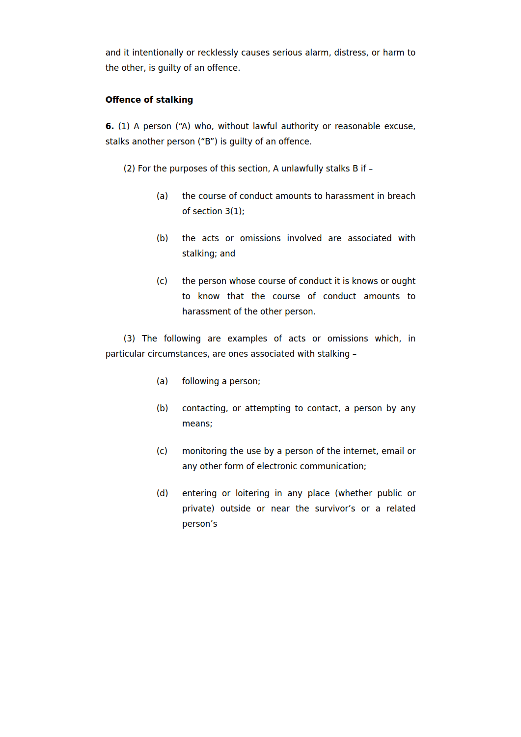and it intentionally or recklessly causes serious alarm, distress, or harm to the other, is guilty of an offence.
Offence of stalking
6. (1) A person (“A) who, without lawful authority or reasonable excuse, stalks another person (“B”) is guilty of an offence.
(2) For the purposes of this section, A unlawfully stalks B if –
(a) the course of conduct amounts to harassment in breach of section 3(1);
(b) the acts or omissions involved are associated with stalking; and
(c) the person whose course of conduct it is knows or ought to know that the course of conduct amounts to harassment of the other person.
(3) The following are examples of acts or omissions which, in particular circumstances, are ones associated with stalking –
(a) following a person;
(b) contacting, or attempting to contact, a person by any means;
(c) monitoring the use by a person of the internet, email or any other form of electronic communication;
(d) entering or loitering in any place (whether public or private) outside or near the survivor’s or a related person’s